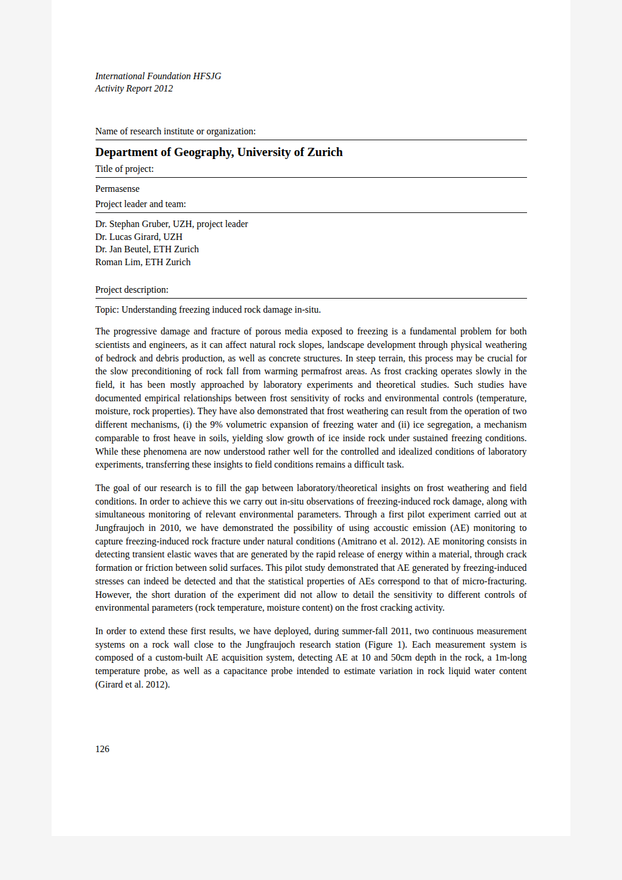International Foundation HFSJG
Activity Report 2012
Name of research institute or organization:
Department of Geography, University of Zurich
Title of project:
Permasense
Project leader and team:
Dr. Stephan Gruber, UZH, project leader
Dr. Lucas Girard, UZH
Dr. Jan Beutel, ETH Zurich
Roman Lim, ETH Zurich
Project description:
Topic: Understanding freezing induced rock damage in-situ.
The progressive damage and fracture of porous media exposed to freezing is a fundamental problem for both scientists and engineers, as it can affect natural rock slopes, landscape development through physical weathering of bedrock and debris production, as well as concrete structures. In steep terrain, this process may be crucial for the slow preconditioning of rock fall from warming permafrost areas. As frost cracking operates slowly in the field, it has been mostly approached by laboratory experiments and theoretical studies. Such studies have documented empirical relationships between frost sensitivity of rocks and environmental controls (temperature, moisture, rock properties). They have also demonstrated that frost weathering can result from the operation of two different mechanisms, (i) the 9% volumetric expansion of freezing water and (ii) ice segregation, a mechanism comparable to frost heave in soils, yielding slow growth of ice inside rock under sustained freezing conditions. While these phenomena are now understood rather well for the controlled and idealized conditions of laboratory experiments, transferring these insights to field conditions remains a difficult task.
The goal of our research is to fill the gap between laboratory/theoretical insights on frost weathering and field conditions. In order to achieve this we carry out in-situ observations of freezing-induced rock damage, along with simultaneous monitoring of relevant environmental parameters. Through a first pilot experiment carried out at Jungfraujoch in 2010, we have demonstrated the possibility of using accoustic emission (AE) monitoring to capture freezing-induced rock fracture under natural conditions (Amitrano et al. 2012). AE monitoring consists in detecting transient elastic waves that are generated by the rapid release of energy within a material, through crack formation or friction between solid surfaces. This pilot study demonstrated that AE generated by freezing-induced stresses can indeed be detected and that the statistical properties of AEs correspond to that of micro-fracturing. However, the short duration of the experiment did not allow to detail the sensitivity to different controls of environmental parameters (rock temperature, moisture content) on the frost cracking activity.
In order to extend these first results, we have deployed, during summer-fall 2011, two continuous measurement systems on a rock wall close to the Jungfraujoch research station (Figure 1). Each measurement system is composed of a custom-built AE acquisition system, detecting AE at 10 and 50cm depth in the rock, a 1m-long temperature probe, as well as a capacitance probe intended to estimate variation in rock liquid water content (Girard et al. 2012).
126